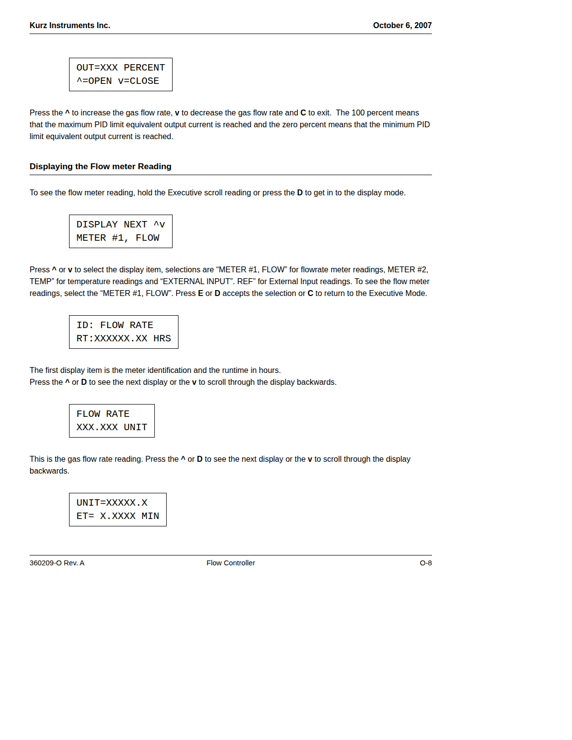Kurz Instruments Inc. October 6, 2007
OUT=XXX PERCENT ^=OPEN v=CLOSE
Press the ^ to increase the gas flow rate, v to decrease the gas flow rate and C to exit. The 100 percent means that the maximum PID limit equivalent output current is reached and the zero percent means that the minimum PID limit equivalent output current is reached.
Displaying the Flow meter Reading
To see the flow meter reading, hold the Executive scroll reading or press the D to get in to the display mode.
DISPLAY NEXT ^v METER #1, FLOW
Press ^ or v to select the display item, selections are “METER #1, FLOW” for flowrate meter readings, METER #2, TEMP” for temperature readings and “EXTERNAL INPUT”. REF” for External Input readings. To see the flow meter readings, select the “METER #1, FLOW”. Press E or D accepts the selection or C to return to the Executive Mode.
ID: FLOW RATE RT:XXXXXX.XX HRS
The first display item is the meter identification and the runtime in hours.
Press the ^ or D to see the next display or the v to scroll through the display backwards.
FLOW RATE XXX.XXX UNIT
This is the gas flow rate reading. Press the ^ or D to see the next display or the v to scroll through the display backwards.
UNIT=XXXXX.X ET= X.XXXX MIN
360209-O Rev. A Flow Controller O-8